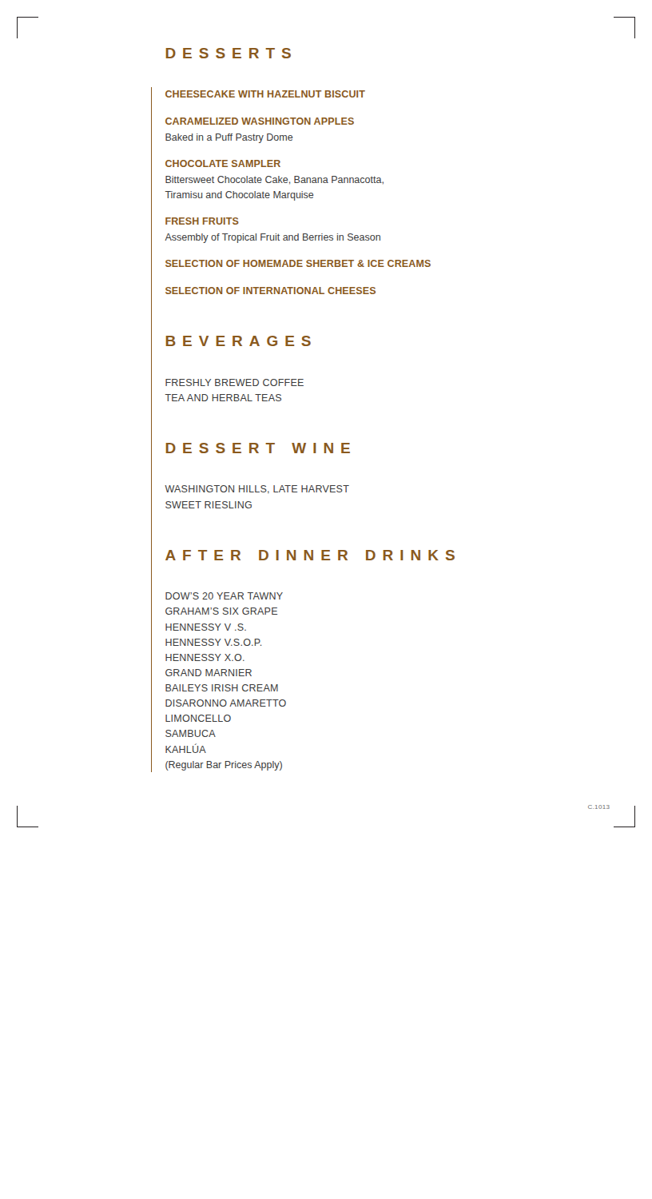Desserts
Cheesecake with Hazelnut Biscuit
Caramelized Washington Apples
Baked in a Puff Pastry Dome
Chocolate Sampler
Bittersweet Chocolate Cake, Banana Pannacotta,
Tiramisu and Chocolate Marquise
Fresh Fruits
Assembly of Tropical Fruit and Berries in Season
Selection of Homemade Sherbet & Ice Creams
Selection of International Cheeses
Beverages
Freshly Brewed Coffee
Tea and Herbal Teas
Dessert Wine
Washington Hills, Late Harvest
Sweet Riesling
After Dinner Drinks
Dow’s 20 Year Tawny
Graham’s Six Grape
Hennessy V .S.
Hennessy V.S.O.P.
Hennessy X.O.
Grand Marnier
Baileys Irish Cream
Disaronno Amaretto
Limoncello
Sambuca
Kahlúa
(Regular Bar Prices Apply)
C.1013